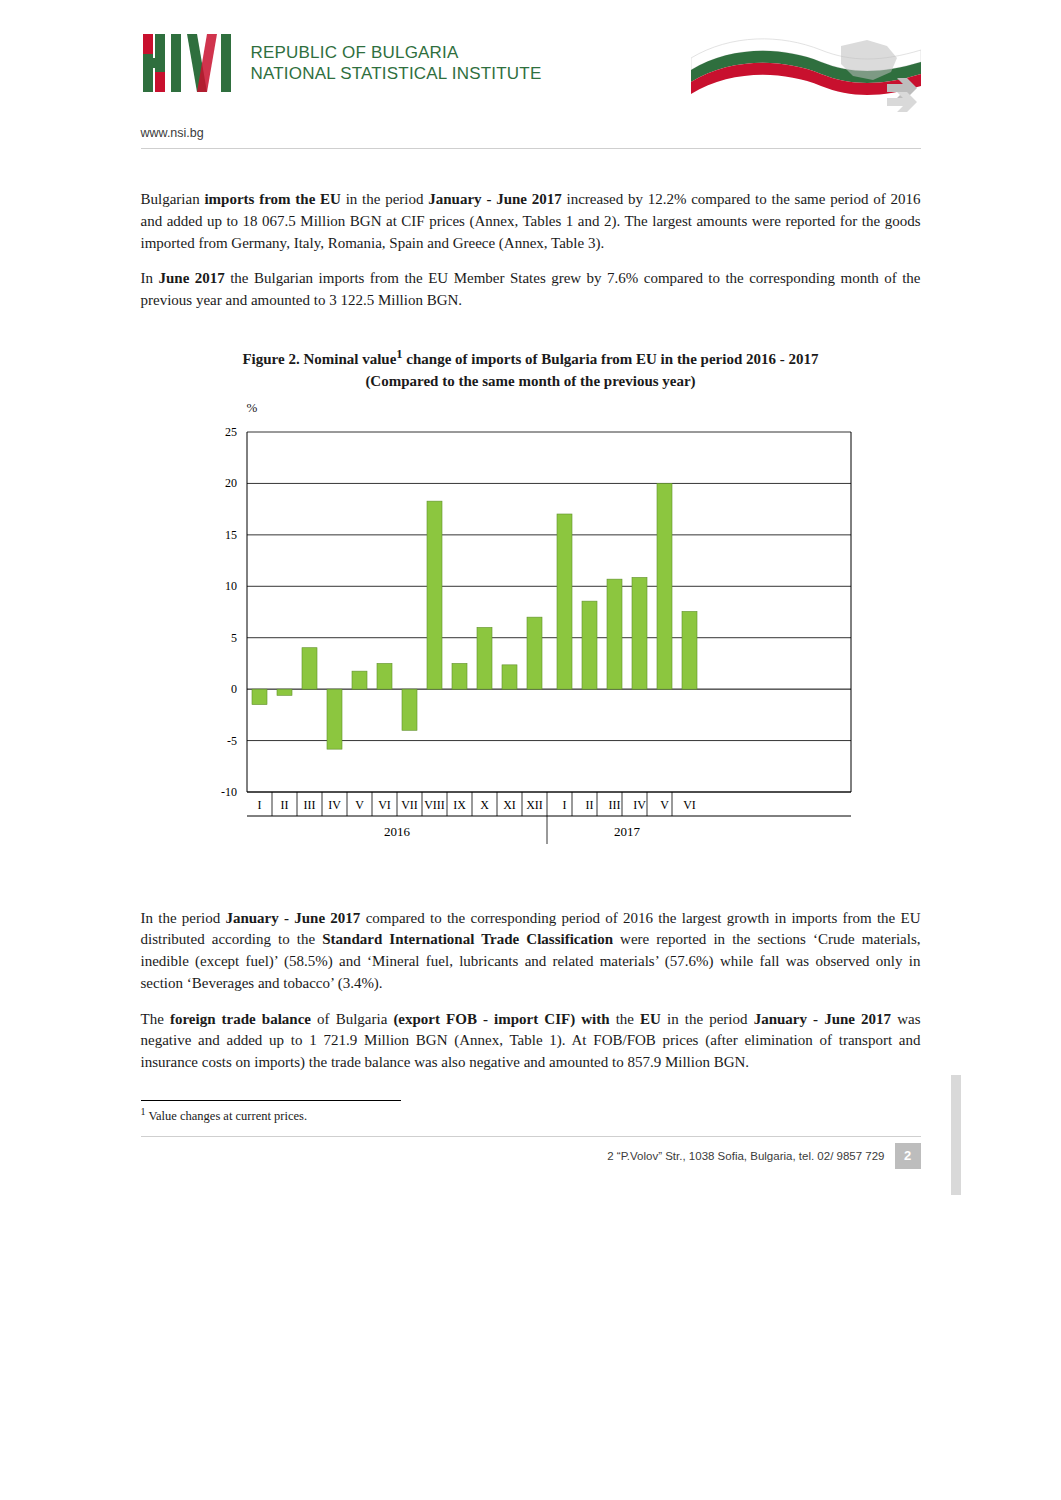REPUBLIC OF BULGARIA
NATIONAL STATISTICAL INSTITUTE
www.nsi.bg
Bulgarian imports from the EU in the period January - June 2017 increased by 12.2% compared to the same period of 2016 and added up to 18 067.5 Million BGN at CIF prices (Annex, Tables 1 and 2). The largest amounts were reported for the goods imported from Germany, Italy, Romania, Spain and Greece (Annex, Table 3).
In June 2017 the Bulgarian imports from the EU Member States grew by 7.6% compared to the corresponding month of the previous year and amounted to 3 122.5 Million BGN.
Figure 2. Nominal value1 change of imports of Bulgaria from EU in the period 2016 - 2017
(Compared to the same month of the previous year)
%
25 20 15 10 5 0 -5 -10 I -1.5 I II III IV V VI VII VIII IX X XI XII I II III IV V VI 2016 2017
In the period January - June 2017 compared to the corresponding period of 2016 the largest growth in imports from the EU distributed according to the Standard International Trade Classification were reported in the sections ‘Crude materials, inedible (except fuel)’ (58.5%) and ‘Mineral fuel, lubricants and related materials’ (57.6%) while fall was observed only in section ‘Beverages and tobacco’ (3.4%).
The foreign trade balance of Bulgaria (export FOB - import CIF) with the EU in the period January - June 2017 was negative and added up to 1 721.9 Million BGN (Annex, Table 1). At FOB/FOB prices (after elimination of transport and insurance costs on imports) the trade balance was also negative and amounted to 857.9 Million BGN.
1 Value changes at current prices.
2 “P.Volov” Str., 1038 Sofia, Bulgaria, tel. 02/ 9857 729 2